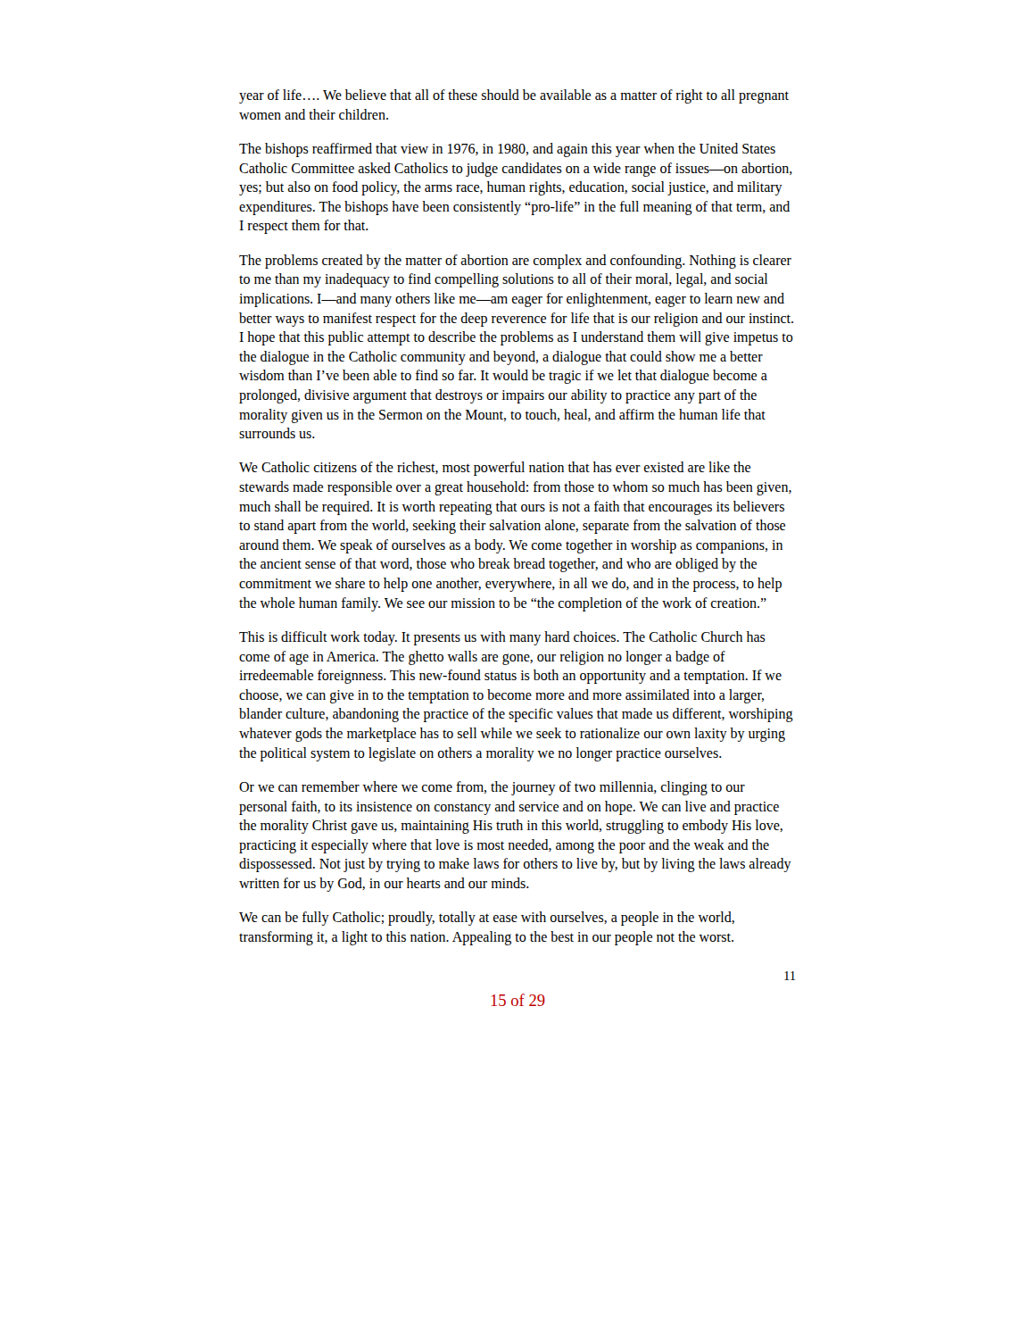year of life…. We believe that all of these should be available as a matter of right to all pregnant women and their children.
The bishops reaffirmed that view in 1976, in 1980, and again this year when the United States Catholic Committee asked Catholics to judge candidates on a wide range of issues—on abortion, yes; but also on food policy, the arms race, human rights, education, social justice, and military expenditures. The bishops have been consistently “pro-life” in the full meaning of that term, and I respect them for that.
The problems created by the matter of abortion are complex and confounding. Nothing is clearer to me than my inadequacy to find compelling solutions to all of their moral, legal, and social implications. I—and many others like me—am eager for enlightenment, eager to learn new and better ways to manifest respect for the deep reverence for life that is our religion and our instinct. I hope that this public attempt to describe the problems as I understand them will give impetus to the dialogue in the Catholic community and beyond, a dialogue that could show me a better wisdom than I’ve been able to find so far. It would be tragic if we let that dialogue become a prolonged, divisive argument that destroys or impairs our ability to practice any part of the morality given us in the Sermon on the Mount, to touch, heal, and affirm the human life that surrounds us.
We Catholic citizens of the richest, most powerful nation that has ever existed are like the stewards made responsible over a great household: from those to whom so much has been given, much shall be required. It is worth repeating that ours is not a faith that encourages its believers to stand apart from the world, seeking their salvation alone, separate from the salvation of those around them. We speak of ourselves as a body. We come together in worship as companions, in the ancient sense of that word, those who break bread together, and who are obliged by the commitment we share to help one another, everywhere, in all we do, and in the process, to help the whole human family. We see our mission to be “the completion of the work of creation.”
This is difficult work today. It presents us with many hard choices. The Catholic Church has come of age in America. The ghetto walls are gone, our religion no longer a badge of irredeemable foreignness. This new-found status is both an opportunity and a temptation. If we choose, we can give in to the temptation to become more and more assimilated into a larger, blander culture, abandoning the practice of the specific values that made us different, worshiping whatever gods the marketplace has to sell while we seek to rationalize our own laxity by urging the political system to legislate on others a morality we no longer practice ourselves.
Or we can remember where we come from, the journey of two millennia, clinging to our personal faith, to its insistence on constancy and service and on hope. We can live and practice the morality Christ gave us, maintaining His truth in this world, struggling to embody His love, practicing it especially where that love is most needed, among the poor and the weak and the dispossessed. Not just by trying to make laws for others to live by, but by living the laws already written for us by God, in our hearts and our minds.
We can be fully Catholic; proudly, totally at ease with ourselves, a people in the world, transforming it, a light to this nation. Appealing to the best in our people not the worst.
11
15 of 29